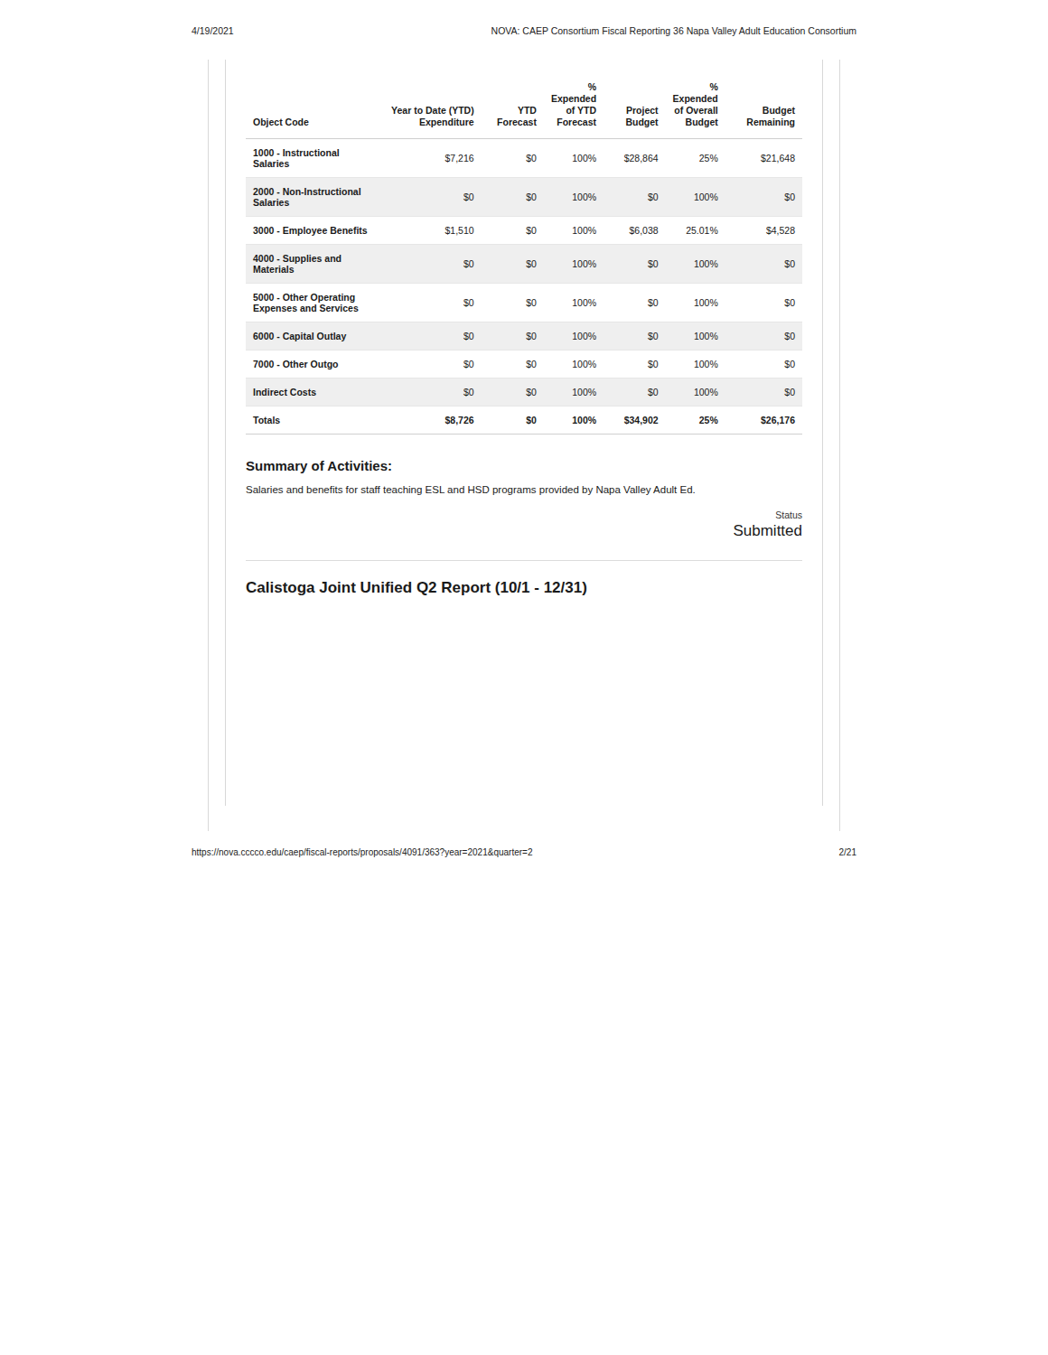4/19/2021
NOVA: CAEP Consortium Fiscal Reporting 36 Napa Valley Adult Education Consortium
| Object Code | Year to Date (YTD) Expenditure | YTD Forecast | % Expended of YTD Forecast | Project Budget | % Expended of Overall Budget | Budget Remaining |
| --- | --- | --- | --- | --- | --- | --- |
| 1000 - Instructional Salaries | $7,216 | $0 | 100% | $28,864 | 25% | $21,648 |
| 2000 - Non-Instructional Salaries | $0 | $0 | 100% | $0 | 100% | $0 |
| 3000 - Employee Benefits | $1,510 | $0 | 100% | $6,038 | 25.01% | $4,528 |
| 4000 - Supplies and Materials | $0 | $0 | 100% | $0 | 100% | $0 |
| 5000 - Other Operating Expenses and Services | $0 | $0 | 100% | $0 | 100% | $0 |
| 6000 - Capital Outlay | $0 | $0 | 100% | $0 | 100% | $0 |
| 7000 - Other Outgo | $0 | $0 | 100% | $0 | 100% | $0 |
| Indirect Costs | $0 | $0 | 100% | $0 | 100% | $0 |
| Totals | $8,726 | $0 | 100% | $34,902 | 25% | $26,176 |
Summary of Activities:
Salaries and benefits for staff teaching ESL and HSD programs provided by Napa Valley Adult Ed.
Status
Submitted
Calistoga Joint Unified Q2 Report (10/1 - 12/31)
https://nova.cccco.edu/caep/fiscal-reports/proposals/4091/363?year=2021&quarter=2
2/21